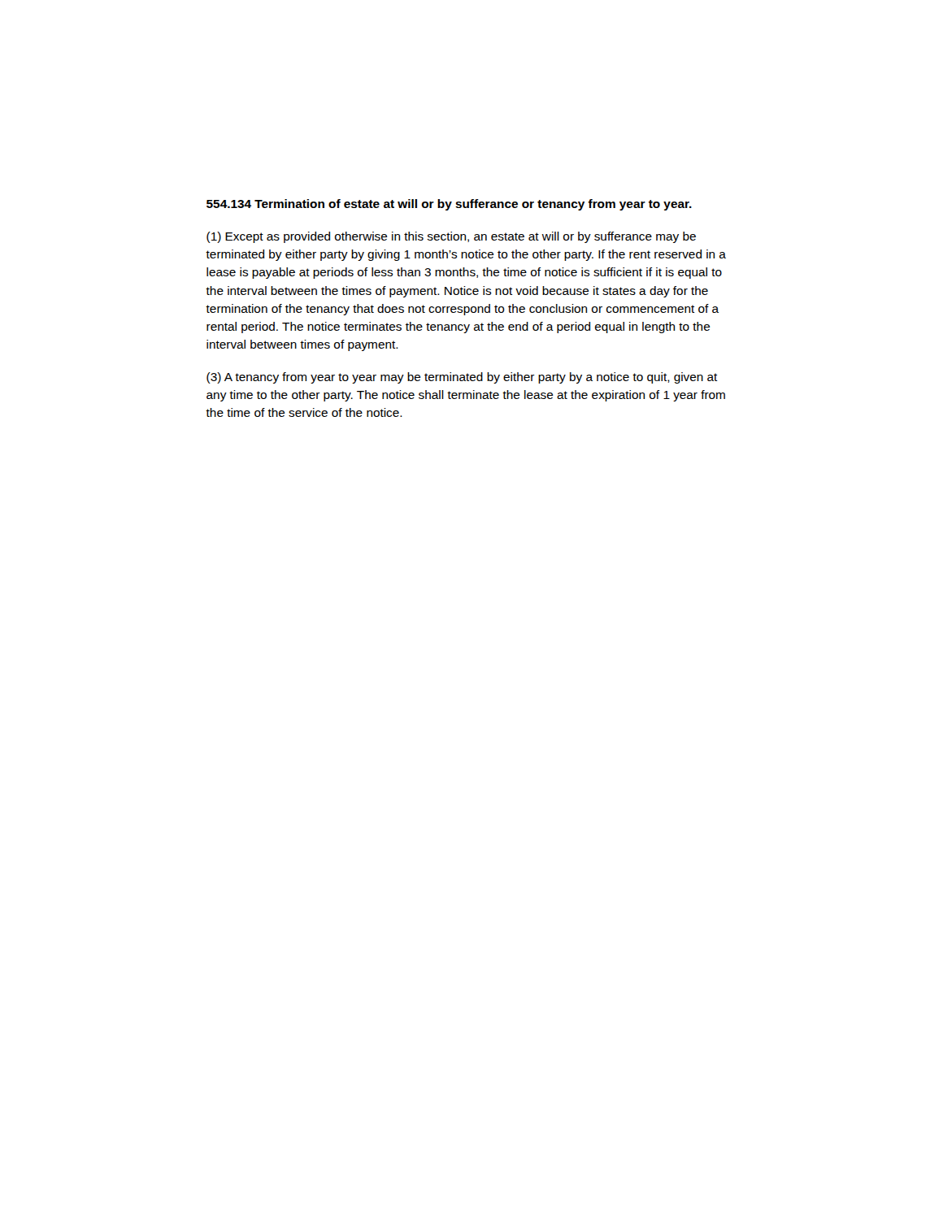554.134 Termination of estate at will or by sufferance or tenancy from year to year.
(1) Except as provided otherwise in this section, an estate at will or by sufferance may be terminated by either party by giving 1 month’s notice to the other party. If the rent reserved in a lease is payable at periods of less than 3 months, the time of notice is sufficient if it is equal to the interval between the times of payment. Notice is not void because it states a day for the termination of the tenancy that does not correspond to the conclusion or commencement of a rental period. The notice terminates the tenancy at the end of a period equal in length to the interval between times of payment.
(3) A tenancy from year to year may be terminated by either party by a notice to quit, given at any time to the other party. The notice shall terminate the lease at the expiration of 1 year from the time of the service of the notice.